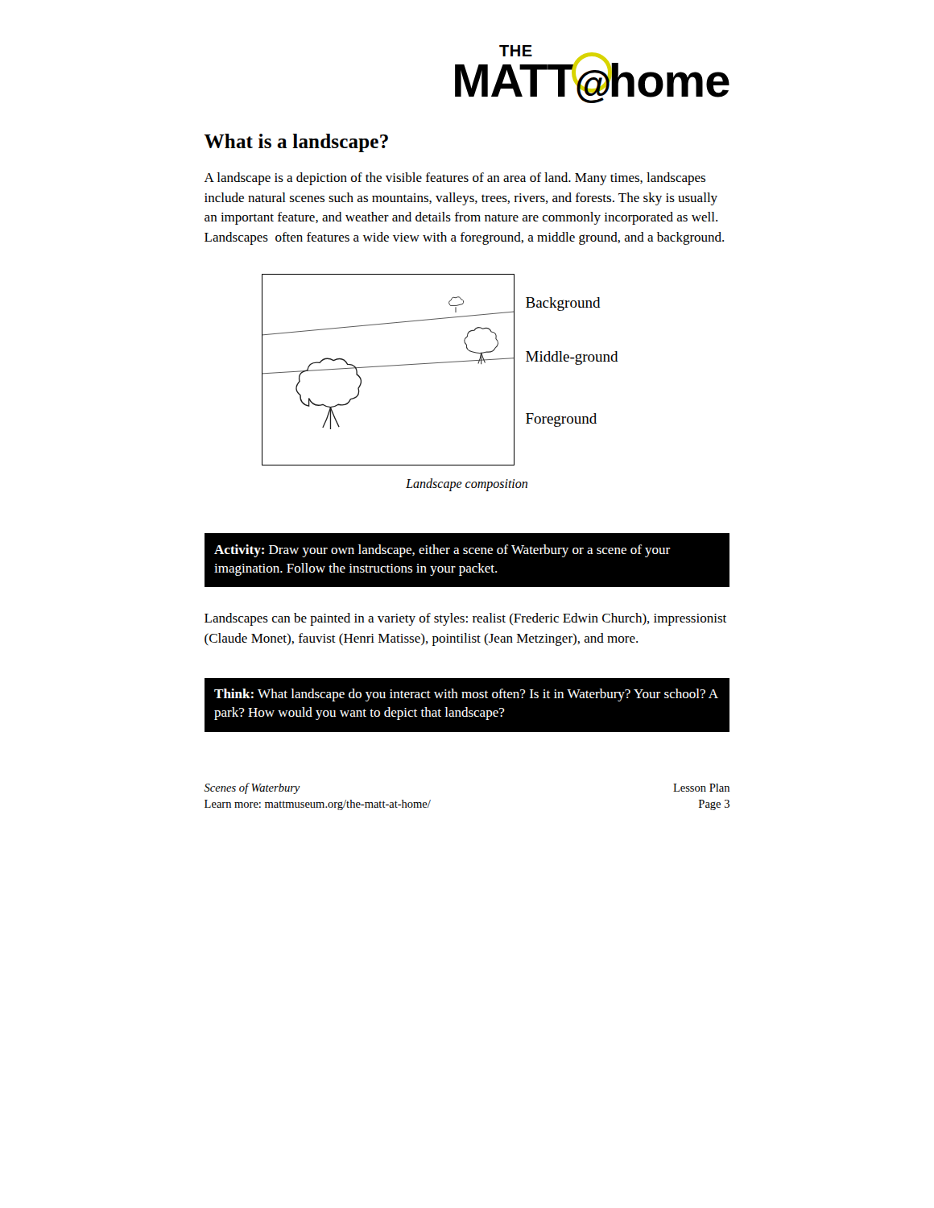THE MATT @home
What is a landscape?
A landscape is a depiction of the visible features of an area of land. Many times, landscapes include natural scenes such as mountains, valleys, trees, rivers, and forests. The sky is usually an important feature, and weather and details from nature are commonly incorporated as well. Landscapes often features a wide view with a foreground, a middle ground, and a background.
Background Middle-ground Foreground
Landscape composition
Activity: Draw your own landscape, either a scene of Waterbury or a scene of your imagination. Follow the instructions in your packet.
Landscapes can be painted in a variety of styles: realist (Frederic Edwin Church), impressionist (Claude Monet), fauvist (Henri Matisse), pointilist (Jean Metzinger), and more.
Think: What landscape do you interact with most often? Is it in Waterbury? Your school? A park? How would you want to depict that landscape?
Scenes of Waterbury
Learn more: mattmuseum.org/the-matt-at-home/
Lesson Plan
Page 3